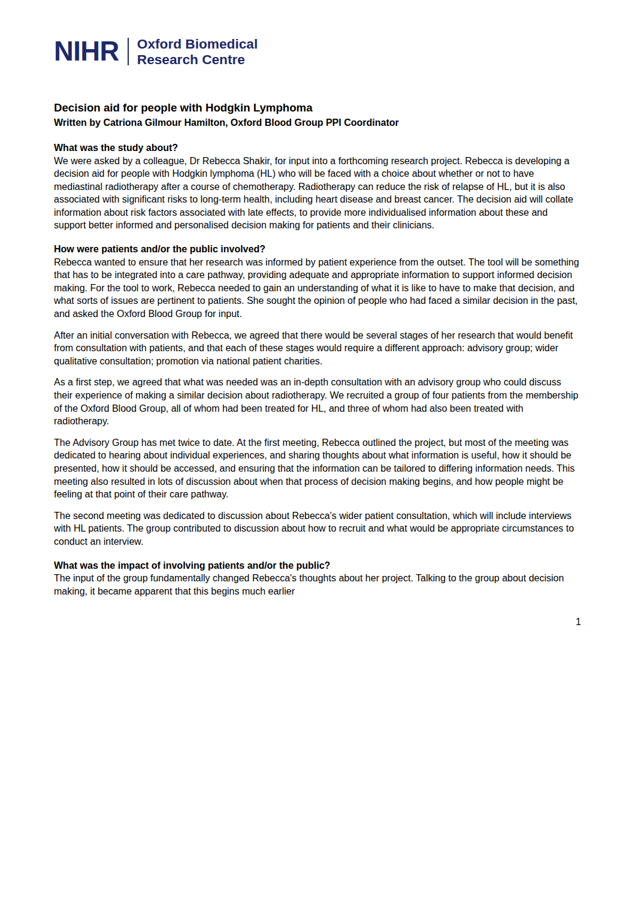NIHR Oxford Biomedical
Research Centre
Decision aid for people with Hodgkin Lymphoma
Written by Catriona Gilmour Hamilton, Oxford Blood Group PPI Coordinator
What was the study about?
We were asked by a colleague, Dr Rebecca Shakir, for input into a forthcoming research project. Rebecca is developing a decision aid for people with Hodgkin lymphoma (HL) who will be faced with a choice about whether or not to have mediastinal radiotherapy after a course of chemotherapy. Radiotherapy can reduce the risk of relapse of HL, but it is also associated with significant risks to long-term health, including heart disease and breast cancer. The decision aid will collate information about risk factors associated with late effects, to provide more individualised information about these and support better informed and personalised decision making for patients and their clinicians.
How were patients and/or the public involved?
Rebecca wanted to ensure that her research was informed by patient experience from the outset. The tool will be something that has to be integrated into a care pathway, providing adequate and appropriate information to support informed decision making. For the tool to work, Rebecca needed to gain an understanding of what it is like to have to make that decision, and what sorts of issues are pertinent to patients. She sought the opinion of people who had faced a similar decision in the past, and asked the Oxford Blood Group for input.
After an initial conversation with Rebecca, we agreed that there would be several stages of her research that would benefit from consultation with patients, and that each of these stages would require a different approach: advisory group; wider qualitative consultation; promotion via national patient charities.
As a first step, we agreed that what was needed was an in-depth consultation with an advisory group who could discuss their experience of making a similar decision about radiotherapy. We recruited a group of four patients from the membership of the Oxford Blood Group, all of whom had been treated for HL, and three of whom had also been treated with radiotherapy.
The Advisory Group has met twice to date. At the first meeting, Rebecca outlined the project, but most of the meeting was dedicated to hearing about individual experiences, and sharing thoughts about what information is useful, how it should be presented, how it should be accessed, and ensuring that the information can be tailored to differing information needs. This meeting also resulted in lots of discussion about when that process of decision making begins, and how people might be feeling at that point of their care pathway.
The second meeting was dedicated to discussion about Rebecca's wider patient consultation, which will include interviews with HL patients. The group contributed to discussion about how to recruit and what would be appropriate circumstances to conduct an interview.
What was the impact of involving patients and/or the public?
The input of the group fundamentally changed Rebecca's thoughts about her project. Talking to the group about decision making, it became apparent that this begins much earlier
1